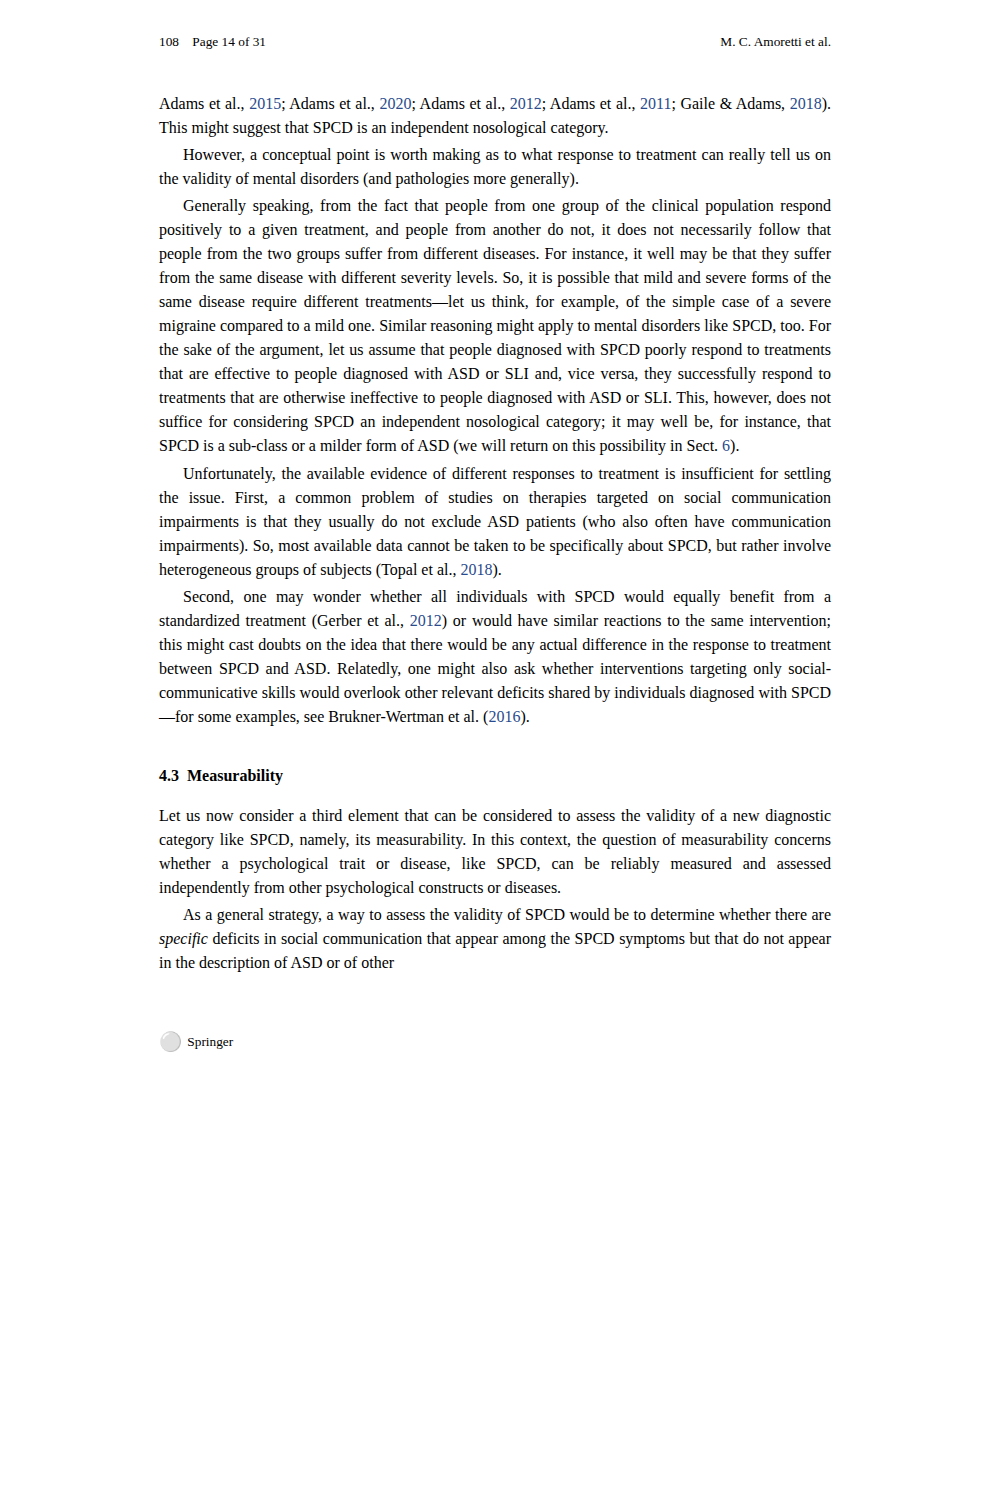108 Page 14 of 31
M. C. Amoretti et al.
Adams et al., 2015; Adams et al., 2020; Adams et al., 2012; Adams et al., 2011; Gaile & Adams, 2018). This might suggest that SPCD is an independent nosological category.
However, a conceptual point is worth making as to what response to treatment can really tell us on the validity of mental disorders (and pathologies more generally).
Generally speaking, from the fact that people from one group of the clinical population respond positively to a given treatment, and people from another do not, it does not necessarily follow that people from the two groups suffer from different diseases. For instance, it well may be that they suffer from the same disease with different severity levels. So, it is possible that mild and severe forms of the same disease require different treatments—let us think, for example, of the simple case of a severe migraine compared to a mild one. Similar reasoning might apply to mental disorders like SPCD, too. For the sake of the argument, let us assume that people diagnosed with SPCD poorly respond to treatments that are effective to people diagnosed with ASD or SLI and, vice versa, they successfully respond to treatments that are otherwise ineffective to people diagnosed with ASD or SLI. This, however, does not suffice for considering SPCD an independent nosological category; it may well be, for instance, that SPCD is a sub-class or a milder form of ASD (we will return on this possibility in Sect. 6).
Unfortunately, the available evidence of different responses to treatment is insufficient for settling the issue. First, a common problem of studies on therapies targeted on social communication impairments is that they usually do not exclude ASD patients (who also often have communication impairments). So, most available data cannot be taken to be specifically about SPCD, but rather involve heterogeneous groups of subjects (Topal et al., 2018).
Second, one may wonder whether all individuals with SPCD would equally benefit from a standardized treatment (Gerber et al., 2012) or would have similar reactions to the same intervention; this might cast doubts on the idea that there would be any actual difference in the response to treatment between SPCD and ASD. Relatedly, one might also ask whether interventions targeting only social-communicative skills would overlook other relevant deficits shared by individuals diagnosed with SPCD—for some examples, see Brukner-Wertman et al. (2016).
4.3 Measurability
Let us now consider a third element that can be considered to assess the validity of a new diagnostic category like SPCD, namely, its measurability. In this context, the question of measurability concerns whether a psychological trait or disease, like SPCD, can be reliably measured and assessed independently from other psychological constructs or diseases.
As a general strategy, a way to assess the validity of SPCD would be to determine whether there are specific deficits in social communication that appear among the SPCD symptoms but that do not appear in the description of ASD or of other
⚪ Springer